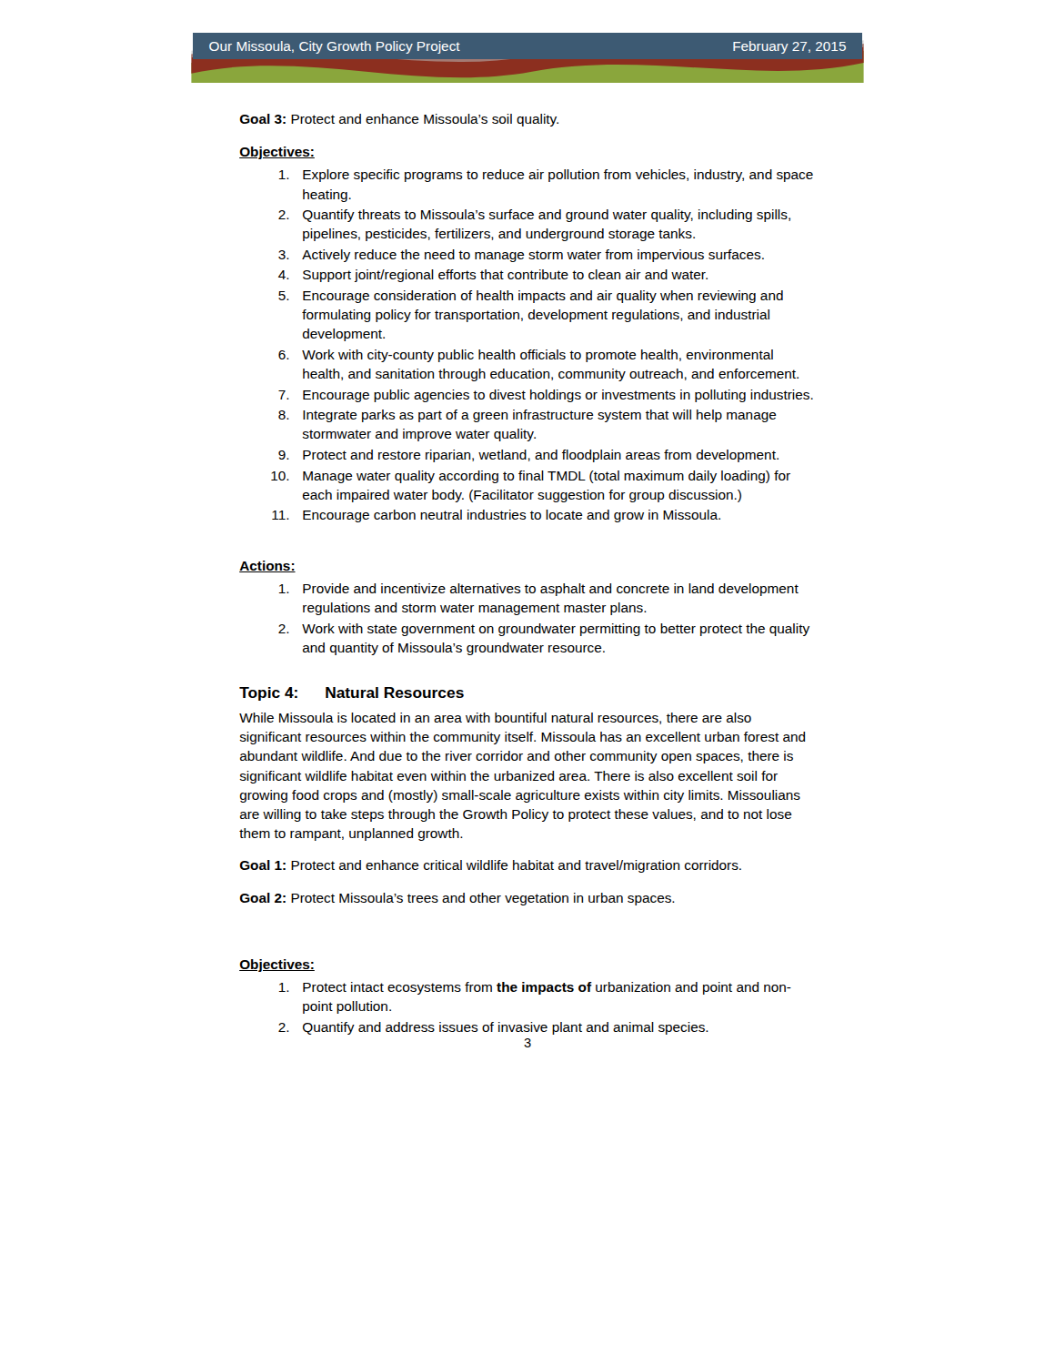Our Missoula, City Growth Policy Project February 27, 2015
Goal 3: Protect and enhance Missoula’s soil quality.
Objectives:
Explore specific programs to reduce air pollution from vehicles, industry, and space heating.
Quantify threats to Missoula’s surface and ground water quality, including spills, pipelines, pesticides, fertilizers, and underground storage tanks.
Actively reduce the need to manage storm water from impervious surfaces.
Support joint/regional efforts that contribute to clean air and water.
Encourage consideration of health impacts and air quality when reviewing and formulating policy for transportation, development regulations, and industrial development.
Work with city-county public health officials to promote health, environmental health, and sanitation through education, community outreach, and enforcement.
Encourage public agencies to divest holdings or investments in polluting industries.
Integrate parks as part of a green infrastructure system that will help manage stormwater and improve water quality.
Protect and restore riparian, wetland, and floodplain areas from development.
Manage water quality according to final TMDL (total maximum daily loading) for each impaired water body. (Facilitator suggestion for group discussion.)
Encourage carbon neutral industries to locate and grow in Missoula.
Actions:
Provide and incentivize alternatives to asphalt and concrete in land development regulations and storm water management master plans.
Work with state government on groundwater permitting to better protect the quality and quantity of Missoula’s groundwater resource.
Topic 4: Natural Resources
While Missoula is located in an area with bountiful natural resources, there are also significant resources within the community itself. Missoula has an excellent urban forest and abundant wildlife. And due to the river corridor and other community open spaces, there is significant wildlife habitat even within the urbanized area. There is also excellent soil for growing food crops and (mostly) small-scale agriculture exists within city limits. Missoulians are willing to take steps through the Growth Policy to protect these values, and to not lose them to rampant, unplanned growth.
Goal 1: Protect and enhance critical wildlife habitat and travel/migration corridors.
Goal 2: Protect Missoula’s trees and other vegetation in urban spaces.
Objectives:
Protect intact ecosystems from the impacts of urbanization and point and non-point pollution.
Quantify and address issues of invasive plant and animal species.
3